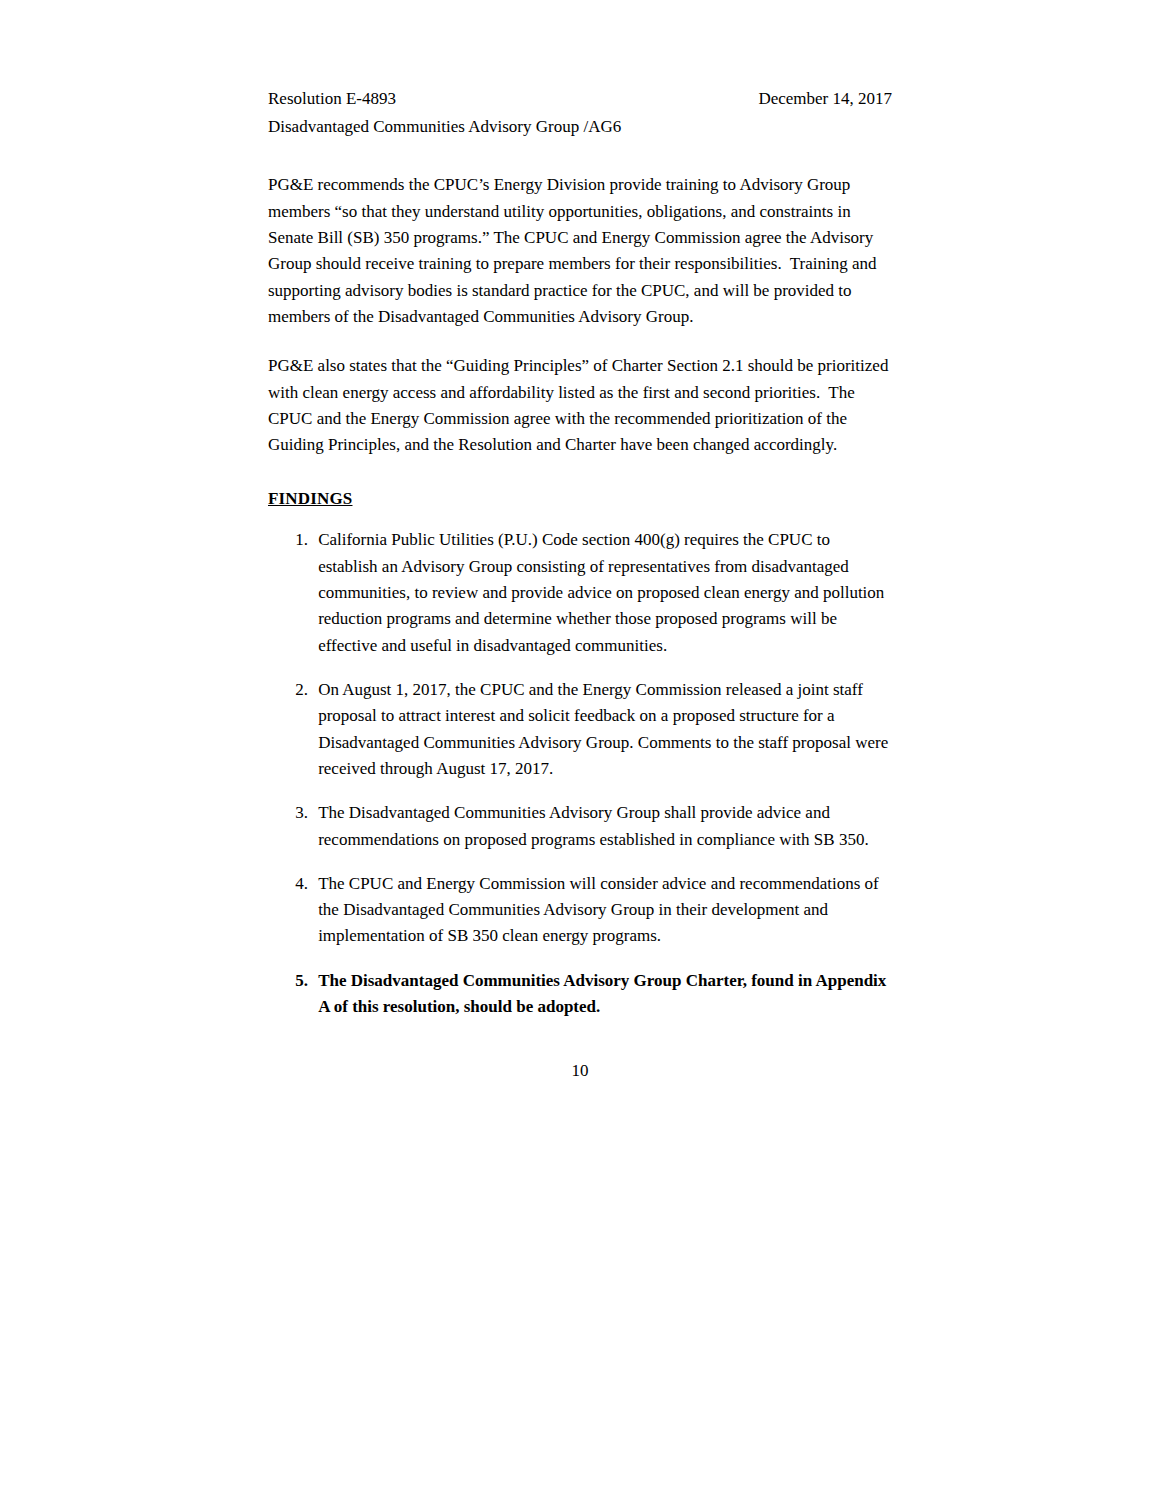Resolution E-4893 December 14, 2017
Disadvantaged Communities Advisory Group /AG6
PG&E recommends the CPUC’s Energy Division provide training to Advisory Group members “so that they understand utility opportunities, obligations, and constraints in Senate Bill (SB) 350 programs.” The CPUC and Energy Commission agree the Advisory Group should receive training to prepare members for their responsibilities. Training and supporting advisory bodies is standard practice for the CPUC, and will be provided to members of the Disadvantaged Communities Advisory Group.
PG&E also states that the “Guiding Principles” of Charter Section 2.1 should be prioritized with clean energy access and affordability listed as the first and second priorities. The CPUC and the Energy Commission agree with the recommended prioritization of the Guiding Principles, and the Resolution and Charter have been changed accordingly.
FINDINGS
California Public Utilities (P.U.) Code section 400(g) requires the CPUC to establish an Advisory Group consisting of representatives from disadvantaged communities, to review and provide advice on proposed clean energy and pollution reduction programs and determine whether those proposed programs will be effective and useful in disadvantaged communities.
On August 1, 2017, the CPUC and the Energy Commission released a joint staff proposal to attract interest and solicit feedback on a proposed structure for a Disadvantaged Communities Advisory Group. Comments to the staff proposal were received through August 17, 2017.
The Disadvantaged Communities Advisory Group shall provide advice and recommendations on proposed programs established in compliance with SB 350.
The CPUC and Energy Commission will consider advice and recommendations of the Disadvantaged Communities Advisory Group in their development and implementation of SB 350 clean energy programs.
The Disadvantaged Communities Advisory Group Charter, found in Appendix A of this resolution, should be adopted.
10